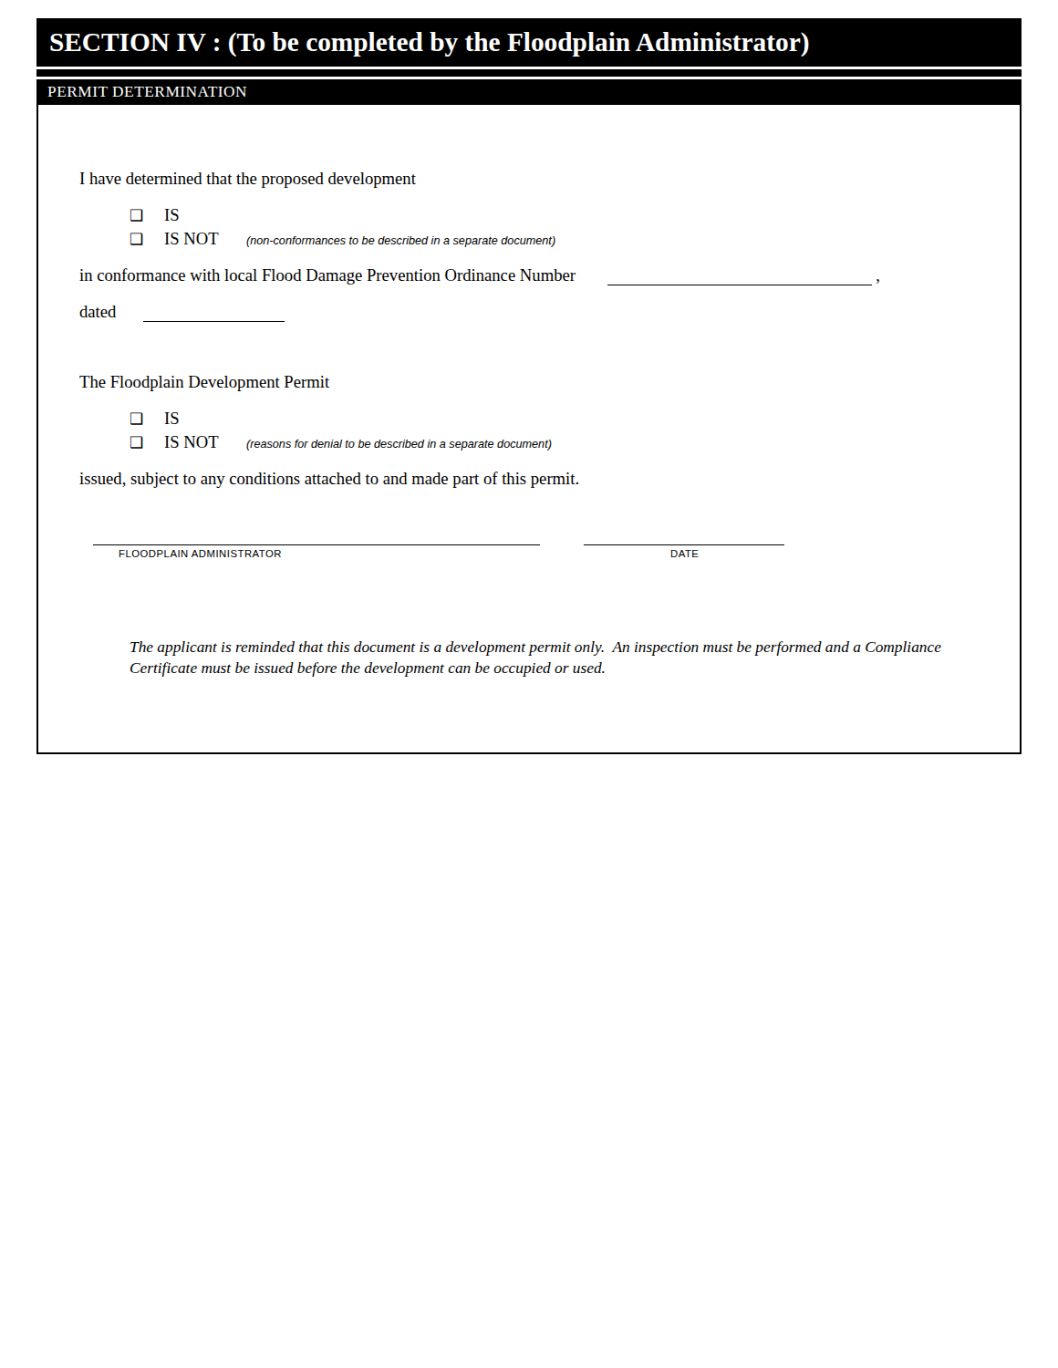SECTION IV : (To be completed by the Floodplain Administrator)
PERMIT DETERMINATION
I have determined that the proposed development
❑ IS
❑ IS NOT (non-conformances to be described in a separate document)
in conformance with local Flood Damage Prevention Ordinance Number ,
dated
The Floodplain Development Permit
❑ IS
❑ IS NOT (reasons for denial to be described in a separate document)
issued, subject to any conditions attached to and made part of this permit.
FLOODPLAIN ADMINISTRATOR
DATE
The applicant is reminded that this document is a development permit only. An inspection must be performed and a Compliance Certificate must be issued before the development can be occupied or used.